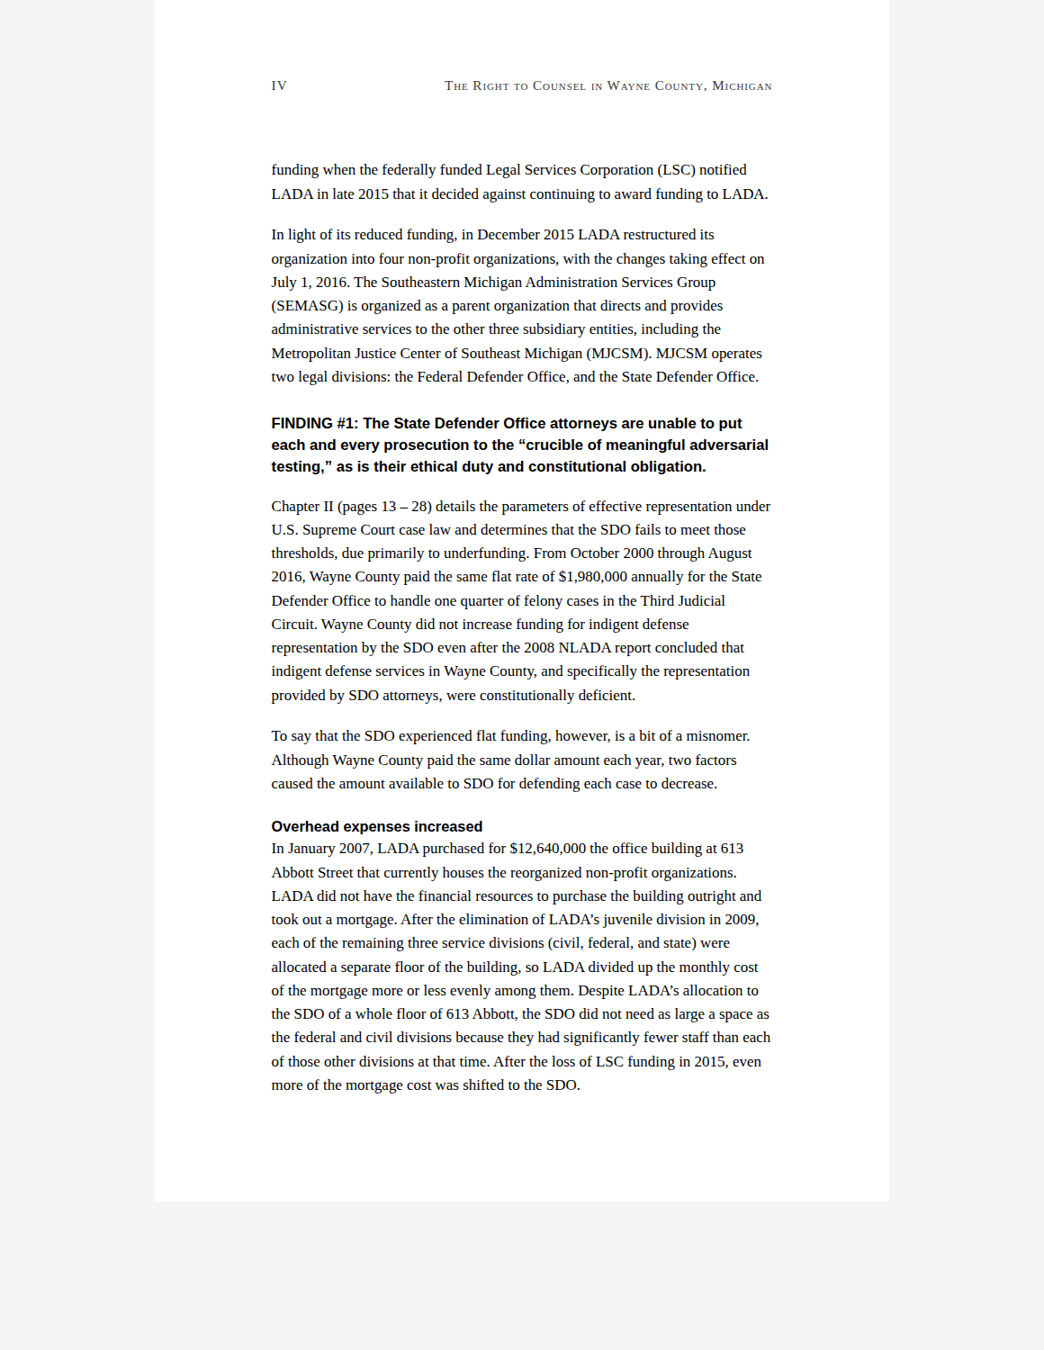IV The Right to Counsel in Wayne County, Michigan
funding when the federally funded Legal Services Corporation (LSC) notified LADA in late 2015 that it decided against continuing to award funding to LADA.
In light of its reduced funding, in December 2015 LADA restructured its organization into four non-profit organizations, with the changes taking effect on July 1, 2016. The Southeastern Michigan Administration Services Group (SEMASG) is organized as a parent organization that directs and provides administrative services to the other three subsidiary entities, including the Metropolitan Justice Center of Southeast Michigan (MJCSM). MJCSM operates two legal divisions: the Federal Defender Office, and the State Defender Office.
FINDING #1: The State Defender Office attorneys are unable to put each and every prosecution to the “crucible of meaningful adversarial testing,” as is their ethical duty and constitutional obligation.
Chapter II (pages 13 – 28) details the parameters of effective representation under U.S. Supreme Court case law and determines that the SDO fails to meet those thresholds, due primarily to underfunding. From October 2000 through August 2016, Wayne County paid the same flat rate of $1,980,000 annually for the State Defender Office to handle one quarter of felony cases in the Third Judicial Circuit. Wayne County did not increase funding for indigent defense representation by the SDO even after the 2008 NLADA report concluded that indigent defense services in Wayne County, and specifically the representation provided by SDO attorneys, were constitutionally deficient.
To say that the SDO experienced flat funding, however, is a bit of a misnomer. Although Wayne County paid the same dollar amount each year, two factors caused the amount available to SDO for defending each case to decrease.
Overhead expenses increased
In January 2007, LADA purchased for $12,640,000 the office building at 613 Abbott Street that currently houses the reorganized non-profit organizations. LADA did not have the financial resources to purchase the building outright and took out a mortgage. After the elimination of LADA’s juvenile division in 2009, each of the remaining three service divisions (civil, federal, and state) were allocated a separate floor of the building, so LADA divided up the monthly cost of the mortgage more or less evenly among them. Despite LADA’s allocation to the SDO of a whole floor of 613 Abbott, the SDO did not need as large a space as the federal and civil divisions because they had significantly fewer staff than each of those other divisions at that time. After the loss of LSC funding in 2015, even more of the mortgage cost was shifted to the SDO.